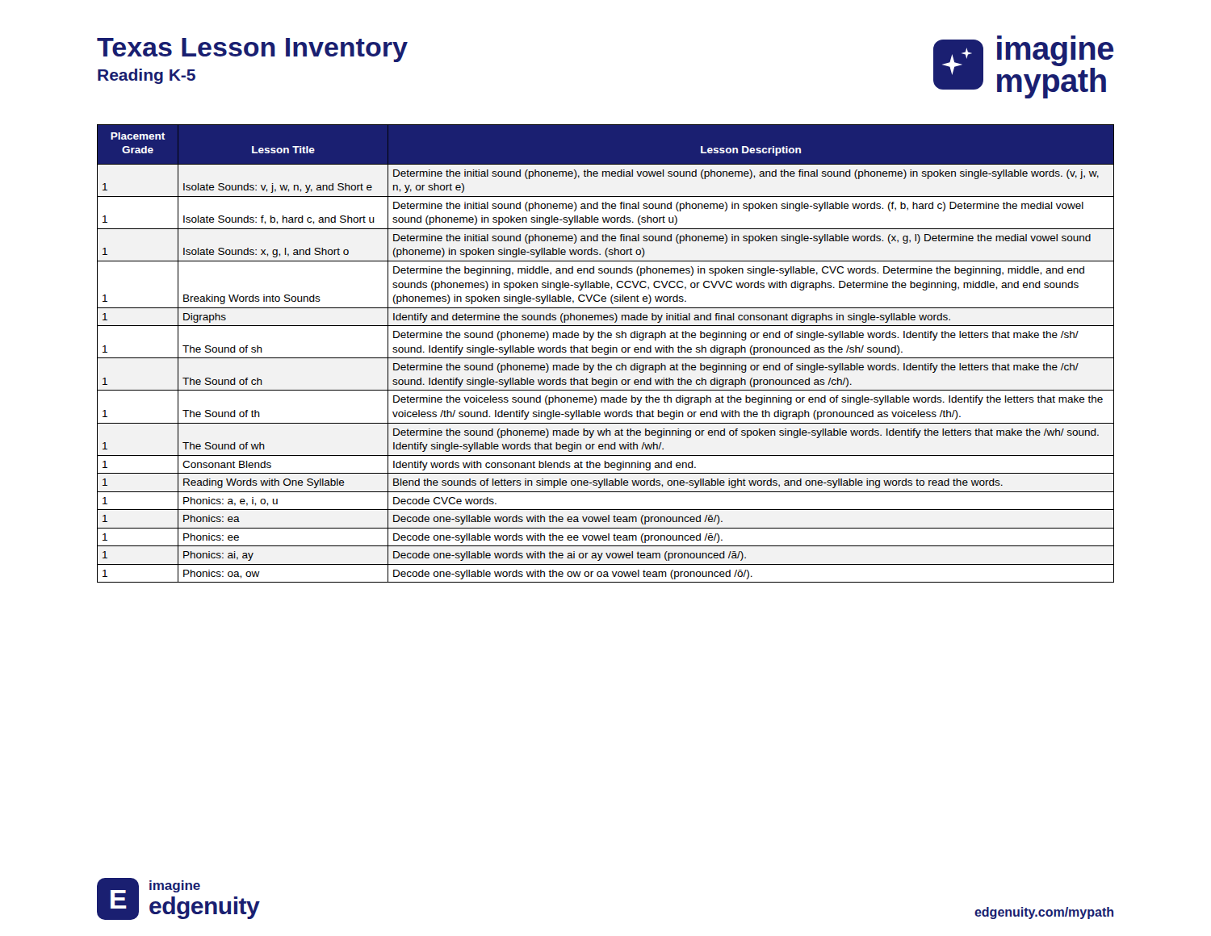Texas Lesson Inventory
Reading K-5
imagine
mypath
| Placement Grade | Lesson Title | Lesson Description |
| --- | --- | --- |
| 1 | Isolate Sounds: v, j, w, n, y, and Short e | Determine the initial sound (phoneme), the medial vowel sound (phoneme), and the final sound (phoneme) in spoken single-syllable words. (v, j, w, n, y, or short e) |
| 1 | Isolate Sounds: f, b, hard c, and Short u | Determine the initial sound (phoneme) and the final sound (phoneme) in spoken single-syllable words. (f, b, hard c) Determine the medial vowel sound (phoneme) in spoken single-syllable words. (short u) |
| 1 | Isolate Sounds: x, g, l, and Short o | Determine the initial sound (phoneme) and the final sound (phoneme) in spoken single-syllable words. (x, g, l) Determine the medial vowel sound (phoneme) in spoken single-syllable words. (short o) |
| 1 | Breaking Words into Sounds | Determine the beginning, middle, and end sounds (phonemes) in spoken single-syllable, CVC words. Determine the beginning, middle, and end sounds (phonemes) in spoken single-syllable, CCVC, CVCC, or CVVC words with digraphs. Determine the beginning, middle, and end sounds (phonemes) in spoken single-syllable, CVCe (silent e) words. |
| 1 | Digraphs | Identify and determine the sounds (phonemes) made by initial and final consonant digraphs in single-syllable words. |
| 1 | The Sound of sh | Determine the sound (phoneme) made by the sh digraph at the beginning or end of single-syllable words. Identify the letters that make the /sh/ sound. Identify single-syllable words that begin or end with the sh digraph (pronounced as the /sh/ sound). |
| 1 | The Sound of ch | Determine the sound (phoneme) made by the ch digraph at the beginning or end of single-syllable words. Identify the letters that make the /ch/ sound. Identify single-syllable words that begin or end with the ch digraph (pronounced as /ch/). |
| 1 | The Sound of th | Determine the voiceless sound (phoneme) made by the th digraph at the beginning or end of single-syllable words. Identify the letters that make the voiceless /th/ sound. Identify single-syllable words that begin or end with the th digraph (pronounced as voiceless /th/). |
| 1 | The Sound of wh | Determine the sound (phoneme) made by wh at the beginning or end of spoken single-syllable words. Identify the letters that make the /wh/ sound. Identify single-syllable words that begin or end with /wh/. |
| 1 | Consonant Blends | Identify words with consonant blends at the beginning and end. |
| 1 | Reading Words with One Syllable | Blend the sounds of letters in simple one-syllable words, one-syllable ight words, and one-syllable ing words to read the words. |
| 1 | Phonics: a, e, i, o, u | Decode CVCe words. |
| 1 | Phonics: ea | Decode one-syllable words with the ea vowel team (pronounced /ē/). |
| 1 | Phonics: ee | Decode one-syllable words with the ee vowel team (pronounced /ē/). |
| 1 | Phonics: ai, ay | Decode one-syllable words with the ai or ay vowel team (pronounced /ā/). |
| 1 | Phonics: oa, ow | Decode one-syllable words with the ow or oa vowel team (pronounced /ō/). |
imagine edgenuity
edgenuity.com/mypath